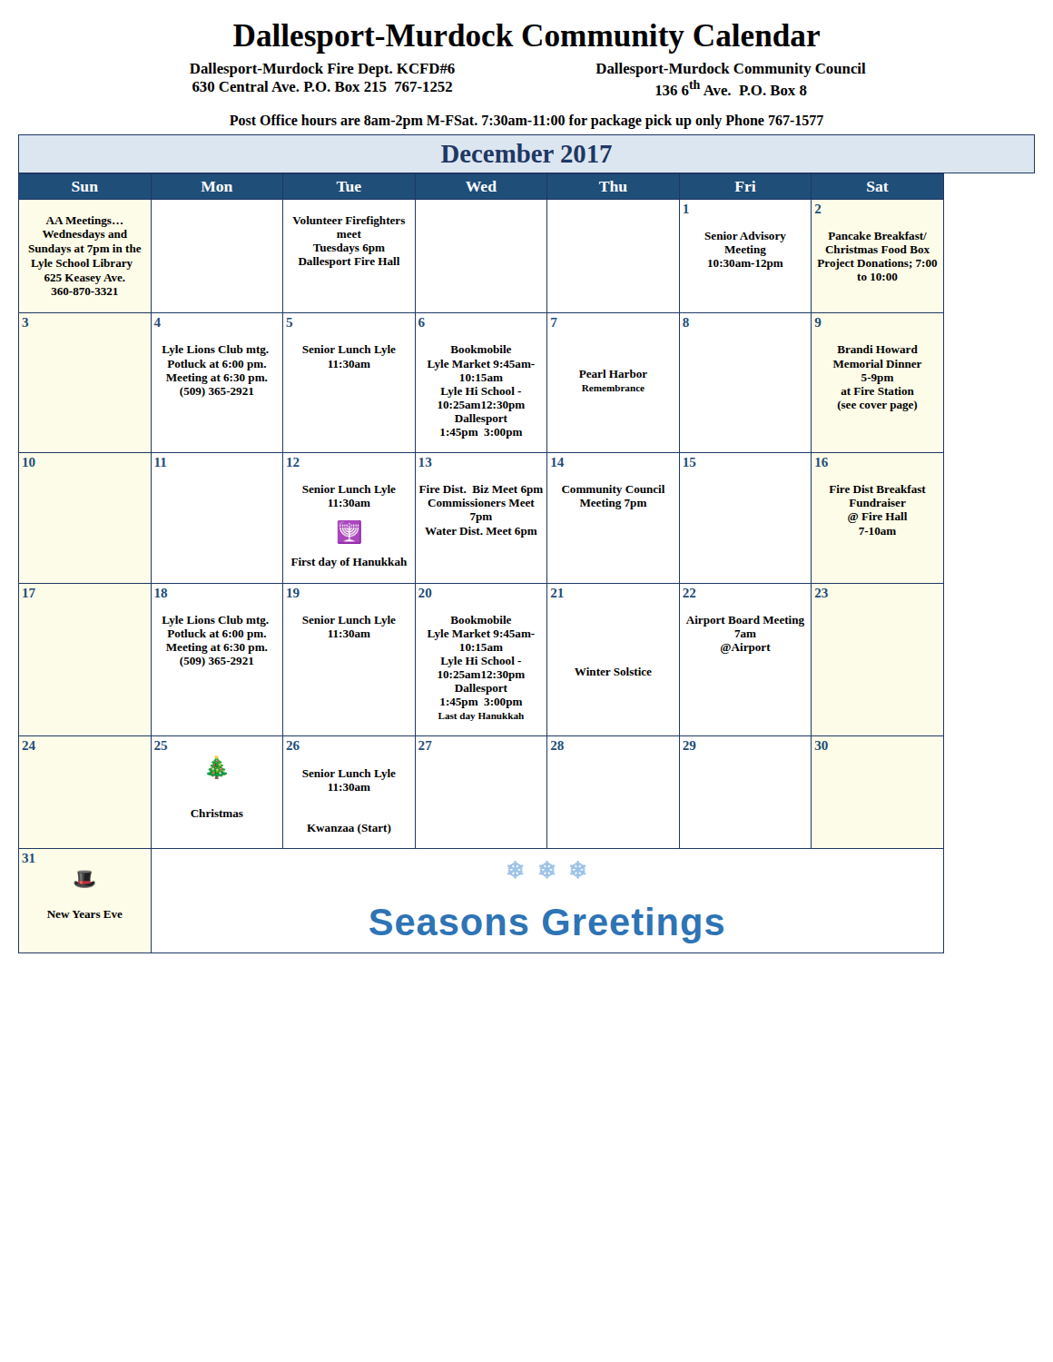Dallesport-Murdock Community Calendar
Dallesport-Murdock Fire Dept. KCFD#6
630 Central Ave. P.O. Box 215 767-1252
Dallesport-Murdock Community Council
136 6th Ave. P.O. Box 8
Post Office hours are 8am-2pm M-FSat. 7:30am-11:00 for package pick up only Phone 767-1577
December 2017
| Sun | Mon | Tue | Wed | Thu | Fri | Sat | |
| --- | --- | --- | --- | --- | --- | --- | --- |
| AA Meetings… Wednesdays and Sundays at 7pm in the Lyle School Library 625 Keasey Ave. 360-870-3321 | | Volunteer Firefighters meet Tuesdays 6pm Dallesport Fire Hall | | | 1 Senior Advisory Meeting 10:30am-12pm | 2 Pancake Breakfast/ Christmas Food Box Project Donations; 7:00 to 10:00 | |
| 3 | 4 Lyle Lions Club mtg. Potluck at 6:00 pm. Meeting at 6:30 pm. (509) 365-2921 | 5 Senior Lunch Lyle 11:30am | 6 Bookmobile Lyle Market 9:45am-10:15am Lyle Hi School - 10:25am12:30pm Dallesport 1:45pm 3:00pm | 7 Pearl Harbor Remembrance | 8 | 9 Brandi Howard Memorial Dinner 5-9pm at Fire Station (see cover page) |
| 10 | 11 | 12 Senior Lunch Lyle 11:30am 🕎 First day of Hanukkah | 13 Fire Dist. Biz Meet 6pm Commissioners Meet 7pm Water Dist. Meet 6pm | 14 Community Council Meeting 7pm | 15 | 16 Fire Dist Breakfast Fundraiser @ Fire Hall 7-10am |
| 17 | 18 Lyle Lions Club mtg. Potluck at 6:00 pm. Meeting at 6:30 pm. (509) 365-2921 | 19 Senior Lunch Lyle 11:30am | 20 Bookmobile Lyle Market 9:45am-10:15am Lyle Hi School - 10:25am12:30pm Dallesport 1:45pm 3:00pm Last day Hanukkah | 21 Winter Solstice | 22 Airport Board Meeting 7am @Airport | 23 |
| 24 | 25 🎄 Christmas | 26 Senior Lunch Lyle 11:30am Kwanzaa (Start) | 27 | 28 | 29 | 30 |
| 31 🎩 New Years Eve | ❄ ❄ ❄ Seasons Greetings |